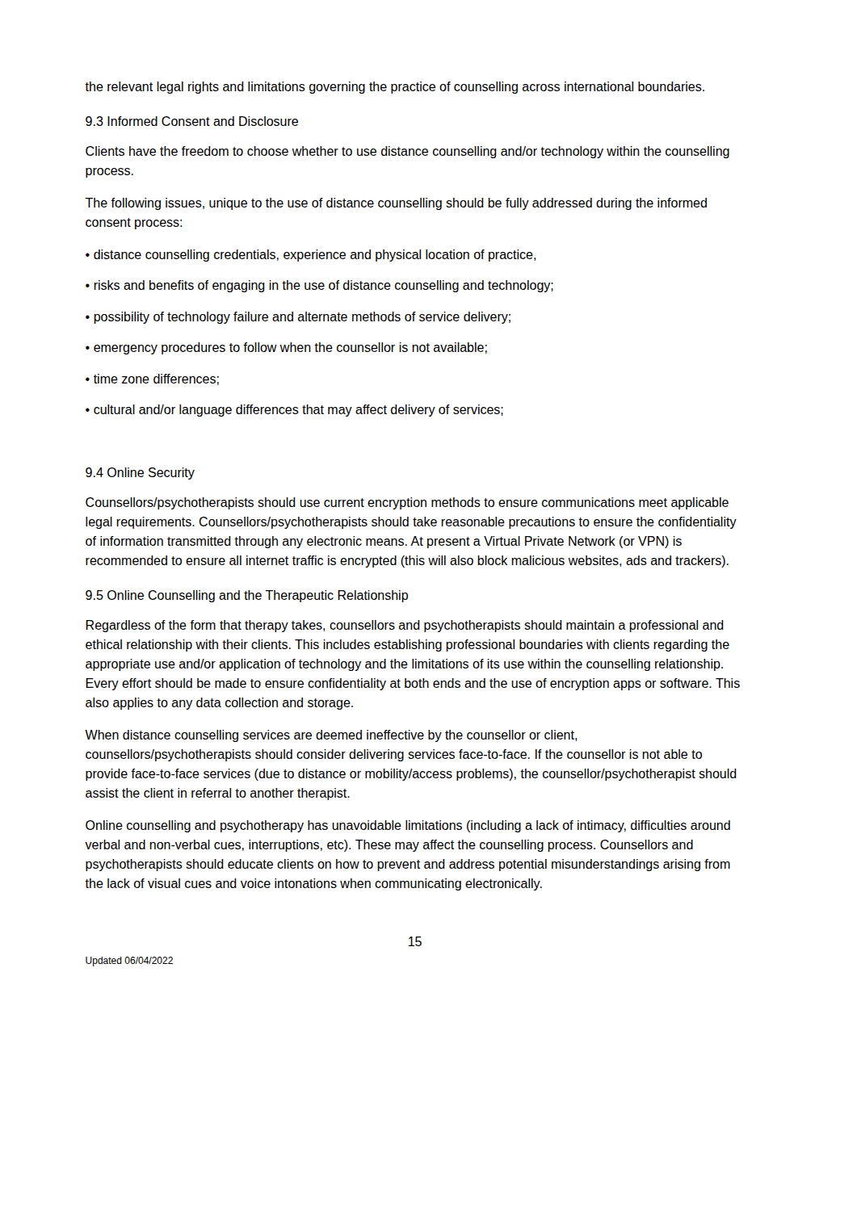the relevant legal rights and limitations governing the practice of counselling across international boundaries.
9.3 Informed Consent and Disclosure
Clients have the freedom to choose whether to use distance counselling and/or technology within the counselling process.
The following issues, unique to the use of distance counselling should be fully addressed during the informed consent process:
• distance counselling credentials, experience and physical location of practice,
• risks and benefits of engaging in the use of distance counselling and technology;
• possibility of technology failure and alternate methods of service delivery;
• emergency procedures to follow when the counsellor is not available;
• time zone differences;
• cultural and/or language differences that may affect delivery of services;
9.4 Online Security
Counsellors/psychotherapists should use current encryption methods to ensure communications meet applicable legal requirements. Counsellors/psychotherapists should take reasonable precautions to ensure the confidentiality of information transmitted through any electronic means. At present a Virtual Private Network (or VPN) is recommended to ensure all internet traffic is encrypted (this will also block malicious websites, ads and trackers).
9.5 Online Counselling and the Therapeutic Relationship
Regardless of the form that therapy takes, counsellors and psychotherapists should maintain a professional and ethical relationship with their clients. This includes establishing professional boundaries with clients regarding the appropriate use and/or application of technology and the limitations of its use within the counselling relationship. Every effort should be made to ensure confidentiality at both ends and the use of encryption apps or software. This also applies to any data collection and storage.
When distance counselling services are deemed ineffective by the counsellor or client, counsellors/psychotherapists should consider delivering services face-to-face. If the counsellor is not able to provide face-to-face services (due to distance or mobility/access problems), the counsellor/psychotherapist should assist the client in referral to another therapist.
Online counselling and psychotherapy has unavoidable limitations (including a lack of intimacy, difficulties around verbal and non-verbal cues, interruptions, etc). These may affect the counselling process. Counsellors and psychotherapists should educate clients on how to prevent and address potential misunderstandings arising from the lack of visual cues and voice intonations when communicating electronically.
15
Updated 06/04/2022